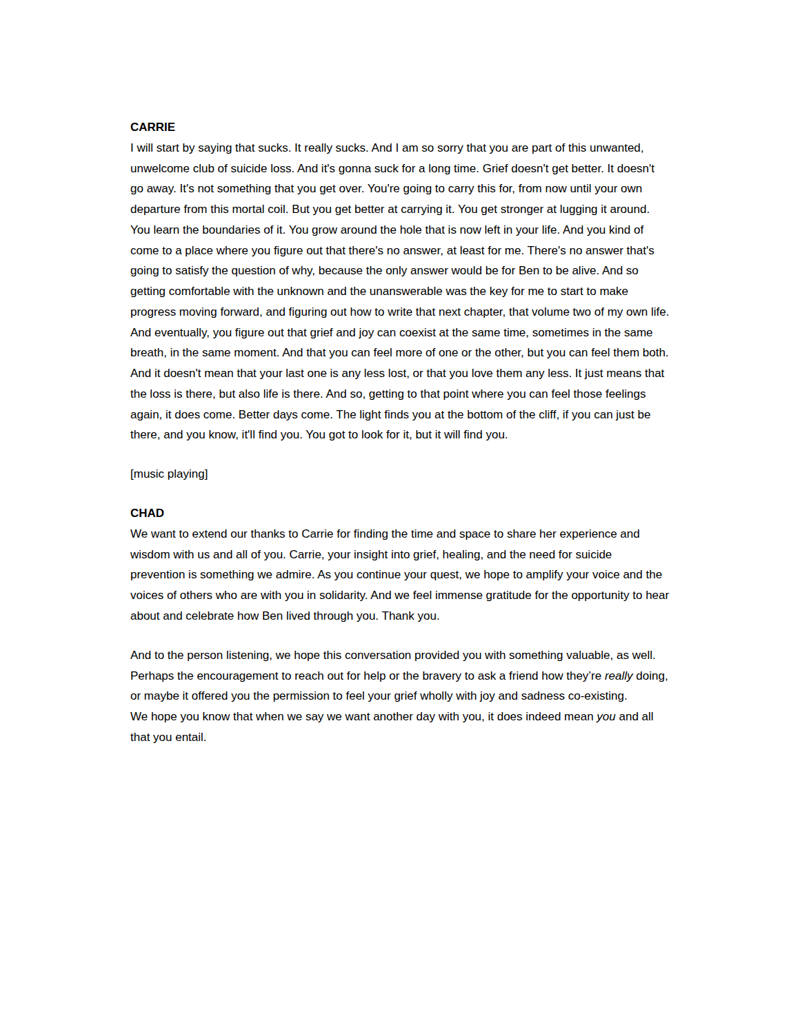CARRIE
I will start by saying that sucks. It really sucks. And I am so sorry that you are part of this unwanted, unwelcome club of suicide loss. And it's gonna suck for a long time. Grief doesn't get better. It doesn't go away. It's not something that you get over. You're going to carry this for, from now until your own departure from this mortal coil. But you get better at carrying it. You get stronger at lugging it around. You learn the boundaries of it. You grow around the hole that is now left in your life. And you kind of come to a place where you figure out that there's no answer, at least for me. There's no answer that's going to satisfy the question of why, because the only answer would be for Ben to be alive. And so getting comfortable with the unknown and the unanswerable was the key for me to start to make progress moving forward, and figuring out how to write that next chapter, that volume two of my own life. And eventually, you figure out that grief and joy can coexist at the same time, sometimes in the same breath, in the same moment. And that you can feel more of one or the other, but you can feel them both. And it doesn't mean that your last one is any less lost, or that you love them any less. It just means that the loss is there, but also life is there. And so, getting to that point where you can feel those feelings again, it does come. Better days come. The light finds you at the bottom of the cliff, if you can just be there, and you know, it'll find you. You got to look for it, but it will find you.
[music playing]
CHAD
We want to extend our thanks to Carrie for finding the time and space to share her experience and wisdom with us and all of you. Carrie, your insight into grief, healing, and the need for suicide prevention is something we admire. As you continue your quest, we hope to amplify your voice and the voices of others who are with you in solidarity. And we feel immense gratitude for the opportunity to hear about and celebrate how Ben lived through you. Thank you.
And to the person listening, we hope this conversation provided you with something valuable, as well. Perhaps the encouragement to reach out for help or the bravery to ask a friend how they’re really doing, or maybe it offered you the permission to feel your grief wholly with joy and sadness co-existing.
We hope you know that when we say we want another day with you, it does indeed mean you and all that you entail.